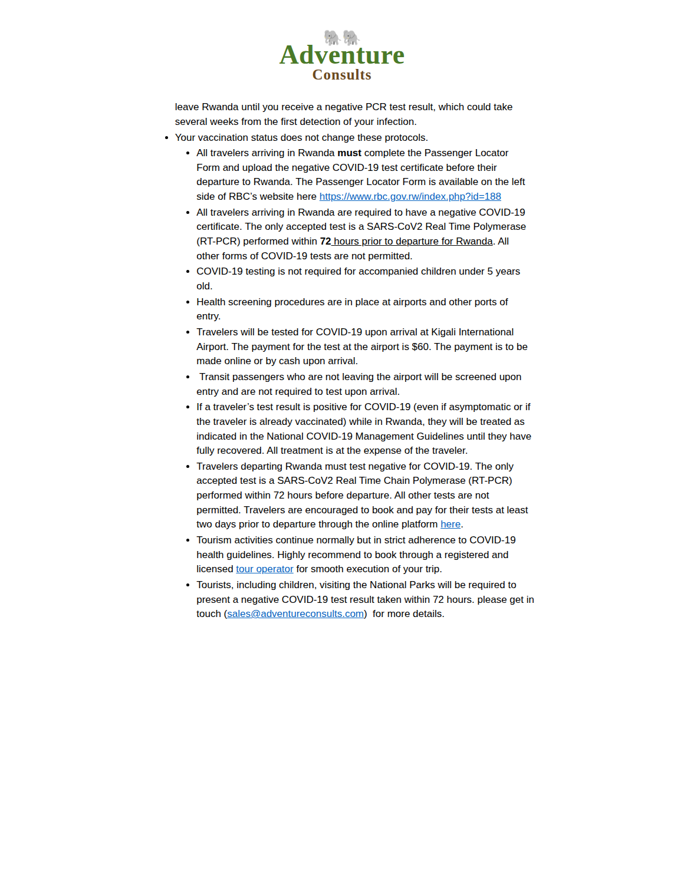🐘🐘 Adventure Consults
leave Rwanda until you receive a negative PCR test result, which could take several weeks from the first detection of your infection.
Your vaccination status does not change these protocols.
All travelers arriving in Rwanda must complete the Passenger Locator Form and upload the negative COVID-19 test certificate before their departure to Rwanda. The Passenger Locator Form is available on the left side of RBC’s website here https://www.rbc.gov.rw/index.php?id=188
All travelers arriving in Rwanda are required to have a negative COVID-19 certificate. The only accepted test is a SARS-CoV2 Real Time Polymerase (RT-PCR) performed within 72 hours prior to departure for Rwanda. All other forms of COVID-19 tests are not permitted.
COVID-19 testing is not required for accompanied children under 5 years old.
Health screening procedures are in place at airports and other ports of entry.
Travelers will be tested for COVID-19 upon arrival at Kigali International Airport. The payment for the test at the airport is $60. The payment is to be made online or by cash upon arrival.
Transit passengers who are not leaving the airport will be screened upon entry and are not required to test upon arrival.
If a traveler’s test result is positive for COVID-19 (even if asymptomatic or if the traveler is already vaccinated) while in Rwanda, they will be treated as indicated in the National COVID-19 Management Guidelines until they have fully recovered. All treatment is at the expense of the traveler.
Travelers departing Rwanda must test negative for COVID-19. The only accepted test is a SARS-CoV2 Real Time Chain Polymerase (RT-PCR) performed within 72 hours before departure. All other tests are not permitted. Travelers are encouraged to book and pay for their tests at least two days prior to departure through the online platform here.
Tourism activities continue normally but in strict adherence to COVID-19 health guidelines. Highly recommend to book through a registered and licensed tour operator for smooth execution of your trip.
Tourists, including children, visiting the National Parks will be required to present a negative COVID-19 test result taken within 72 hours. please get in touch (sales@adventureconsults.com) for more details.